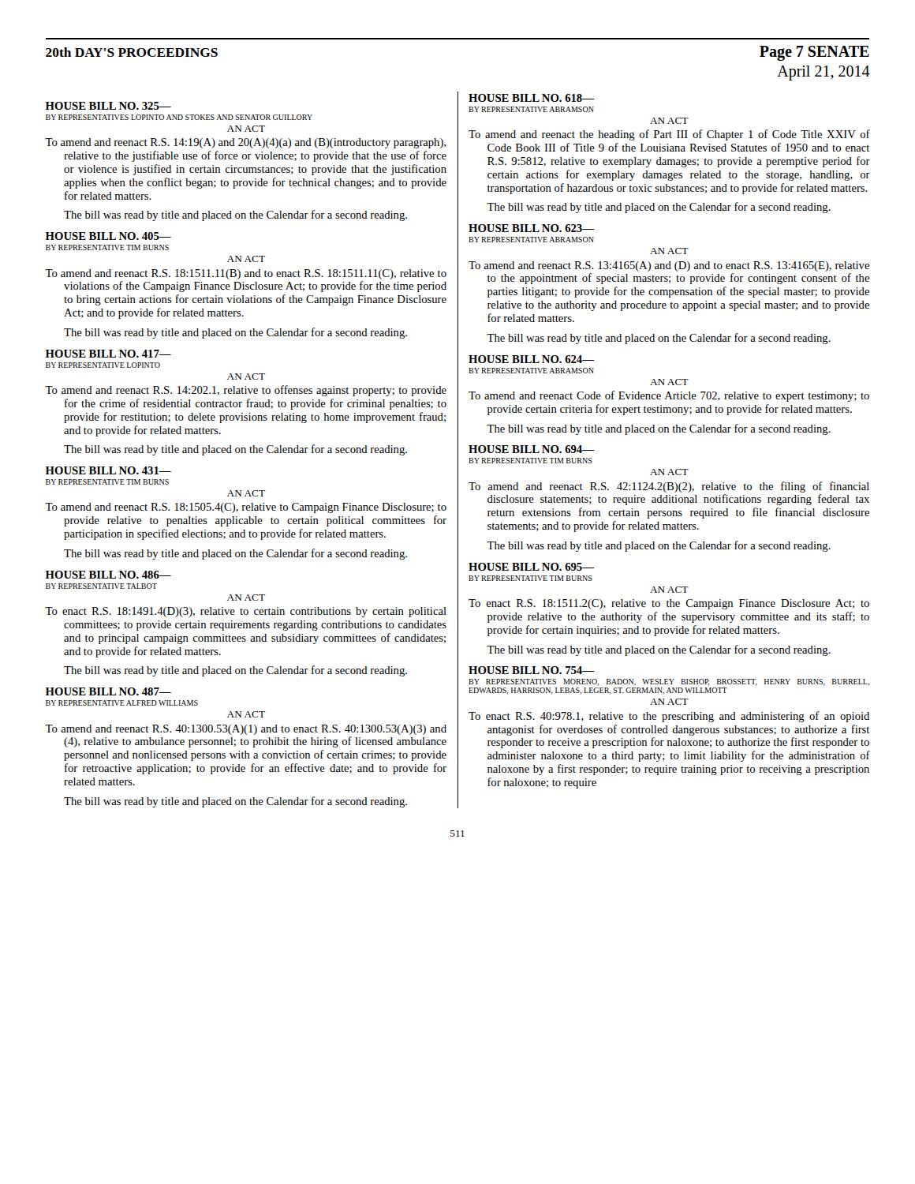20th DAY'S PROCEEDINGS
Page 7 SENATE
April 21, 2014
HOUSE BILL NO. 325—
BY REPRESENTATIVES LOPINTO AND STOKES AND SENATOR GUILLORY
AN ACT
To amend and reenact R.S. 14:19(A) and 20(A)(4)(a) and (B)(introductory paragraph), relative to the justifiable use of force or violence; to provide that the use of force or violence is justified in certain circumstances; to provide that the justification applies when the conflict began; to provide for technical changes; and to provide for related matters.
The bill was read by title and placed on the Calendar for a second reading.
HOUSE BILL NO. 405—
BY REPRESENTATIVE TIM BURNS
AN ACT
To amend and reenact R.S. 18:1511.11(B) and to enact R.S. 18:1511.11(C), relative to violations of the Campaign Finance Disclosure Act; to provide for the time period to bring certain actions for certain violations of the Campaign Finance Disclosure Act; and to provide for related matters.
The bill was read by title and placed on the Calendar for a second reading.
HOUSE BILL NO. 417—
BY REPRESENTATIVE LOPINTO
AN ACT
To amend and reenact R.S. 14:202.1, relative to offenses against property; to provide for the crime of residential contractor fraud; to provide for criminal penalties; to provide for restitution; to delete provisions relating to home improvement fraud; and to provide for related matters.
The bill was read by title and placed on the Calendar for a second reading.
HOUSE BILL NO. 431—
BY REPRESENTATIVE TIM BURNS
AN ACT
To amend and reenact R.S. 18:1505.4(C), relative to Campaign Finance Disclosure; to provide relative to penalties applicable to certain political committees for participation in specified elections; and to provide for related matters.
The bill was read by title and placed on the Calendar for a second reading.
HOUSE BILL NO. 486—
BY REPRESENTATIVE TALBOT
AN ACT
To enact R.S. 18:1491.4(D)(3), relative to certain contributions by certain political committees; to provide certain requirements regarding contributions to candidates and to principal campaign committees and subsidiary committees of candidates; and to provide for related matters.
The bill was read by title and placed on the Calendar for a second reading.
HOUSE BILL NO. 487—
BY REPRESENTATIVE ALFRED WILLIAMS
AN ACT
To amend and reenact R.S. 40:1300.53(A)(1) and to enact R.S. 40:1300.53(A)(3) and (4), relative to ambulance personnel; to prohibit the hiring of licensed ambulance personnel and nonlicensed persons with a conviction of certain crimes; to provide for retroactive application; to provide for an effective date; and to provide for related matters.
The bill was read by title and placed on the Calendar for a second reading.
HOUSE BILL NO. 618—
BY REPRESENTATIVE ABRAMSON
AN ACT
To amend and reenact the heading of Part III of Chapter 1 of Code Title XXIV of Code Book III of Title 9 of the Louisiana Revised Statutes of 1950 and to enact R.S. 9:5812, relative to exemplary damages; to provide a peremptive period for certain actions for exemplary damages related to the storage, handling, or transportation of hazardous or toxic substances; and to provide for related matters.
The bill was read by title and placed on the Calendar for a second reading.
HOUSE BILL NO. 623—
BY REPRESENTATIVE ABRAMSON
AN ACT
To amend and reenact R.S. 13:4165(A) and (D) and to enact R.S. 13:4165(E), relative to the appointment of special masters; to provide for contingent consent of the parties litigant; to provide for the compensation of the special master; to provide relative to the authority and procedure to appoint a special master; and to provide for related matters.
The bill was read by title and placed on the Calendar for a second reading.
HOUSE BILL NO. 624—
BY REPRESENTATIVE ABRAMSON
AN ACT
To amend and reenact Code of Evidence Article 702, relative to expert testimony; to provide certain criteria for expert testimony; and to provide for related matters.
The bill was read by title and placed on the Calendar for a second reading.
HOUSE BILL NO. 694—
BY REPRESENTATIVE TIM BURNS
AN ACT
To amend and reenact R.S. 42:1124.2(B)(2), relative to the filing of financial disclosure statements; to require additional notifications regarding federal tax return extensions from certain persons required to file financial disclosure statements; and to provide for related matters.
The bill was read by title and placed on the Calendar for a second reading.
HOUSE BILL NO. 695—
BY REPRESENTATIVE TIM BURNS
AN ACT
To enact R.S. 18:1511.2(C), relative to the Campaign Finance Disclosure Act; to provide relative to the authority of the supervisory committee and its staff; to provide for certain inquiries; and to provide for related matters.
The bill was read by title and placed on the Calendar for a second reading.
HOUSE BILL NO. 754—
BY REPRESENTATIVES MORENO, BADON, WESLEY BISHOP, BROSSETT, HENRY BURNS, BURRELL, EDWARDS, HARRISON, LEBAS, LEGER, ST. GERMAIN, AND WILLMOTT
AN ACT
To enact R.S. 40:978.1, relative to the prescribing and administering of an opioid antagonist for overdoses of controlled dangerous substances; to authorize a first responder to receive a prescription for naloxone; to authorize the first responder to administer naloxone to a third party; to limit liability for the administration of naloxone by a first responder; to require training prior to receiving a prescription for naloxone; to require
511